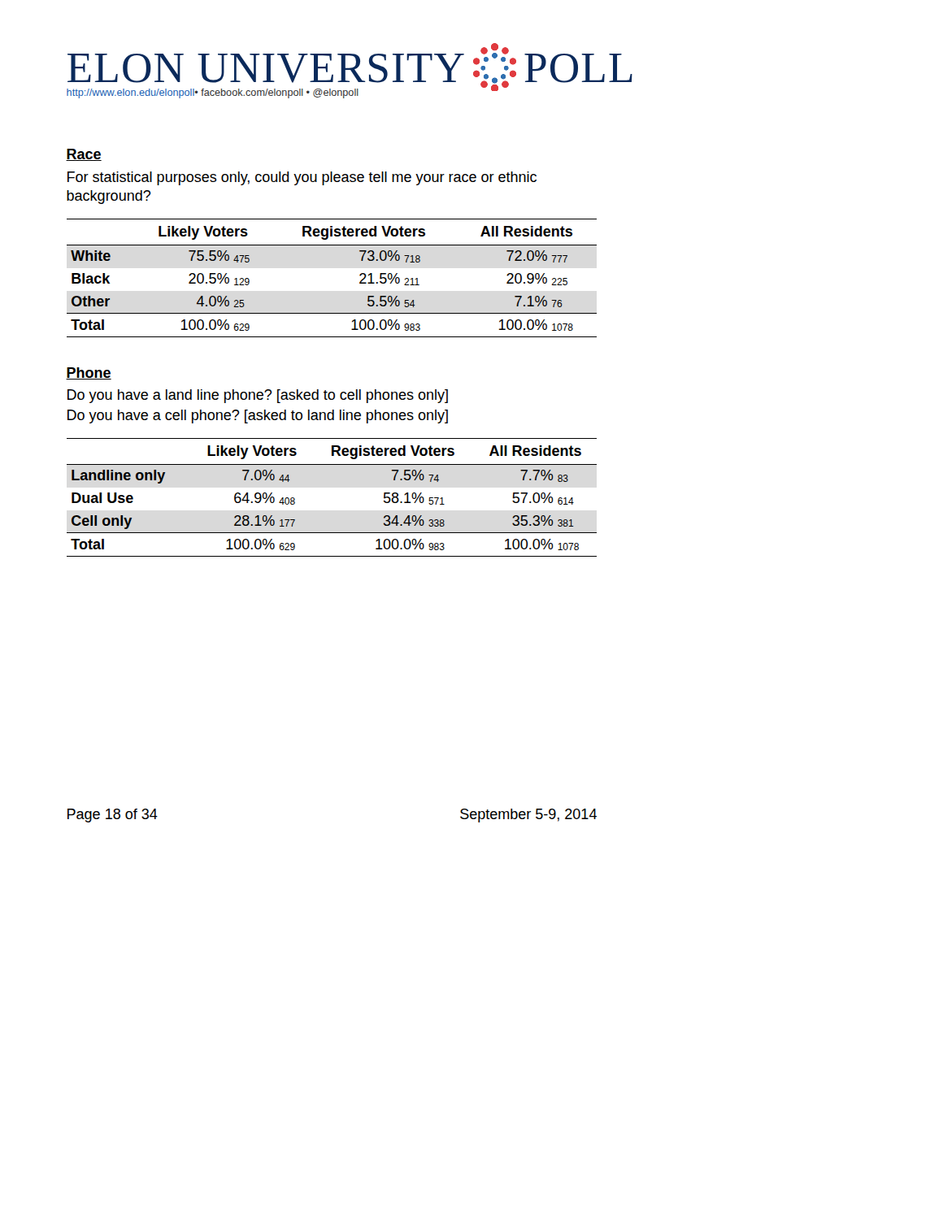ELON UNIVERSITY POLL
http://www.elon.edu/elonpoll• facebook.com/elonpoll • @elonpoll
Race
For statistical purposes only, could you please tell me your race or ethnic background?
| | Likely Voters | Registered Voters | All Residents |
| --- | --- | --- | --- |
| White | 75.5% | 475 | 73.0% | 718 | 72.0% | 777 |
| Black | 20.5% | 129 | 21.5% | 211 | 20.9% | 225 |
| Other | 4.0% | 25 | 5.5% | 54 | 7.1% | 76 |
| Total | 100.0% | 629 | 100.0% | 983 | 100.0% | 1078 |
Phone
Do you have a land line phone? [asked to cell phones only]
Do you have a cell phone? [asked to land line phones only]
| | Likely Voters | Registered Voters | All Residents |
| --- | --- | --- | --- |
| Landline only | 7.0% | 44 | 7.5% | 74 | 7.7% | 83 |
| Dual Use | 64.9% | 408 | 58.1% | 571 | 57.0% | 614 |
| Cell only | 28.1% | 177 | 34.4% | 338 | 35.3% | 381 |
| Total | 100.0% | 629 | 100.0% | 983 | 100.0% | 1078 |
Page 18 of 34
September 5-9, 2014